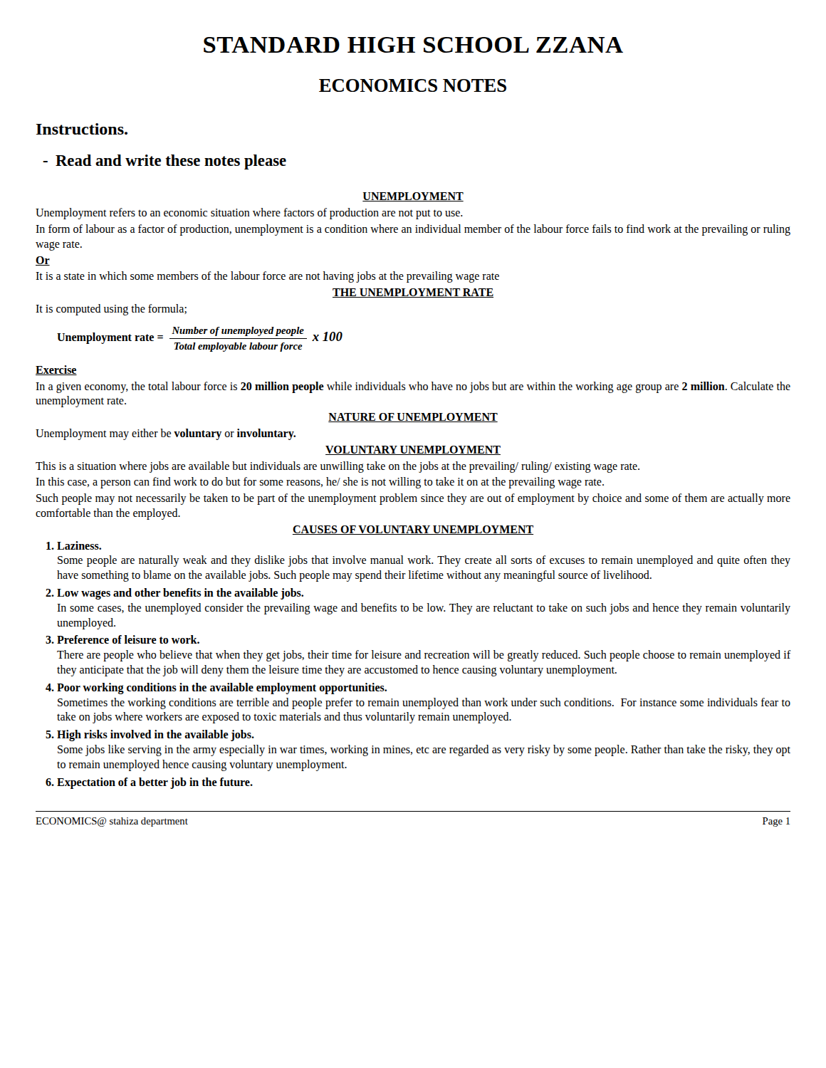STANDARD HIGH SCHOOL ZZANA
ECONOMICS NOTES
Instructions.
Read and write these notes please
UNEMPLOYMENT
Unemployment refers to an economic situation where factors of production are not put to use.
In form of labour as a factor of production, unemployment is a condition where an individual member of the labour force fails to find work at the prevailing or ruling wage rate.
Or
It is a state in which some members of the labour force are not having jobs at the prevailing wage rate
THE UNEMPLOYMENT RATE
It is computed using the formula;
Unemployment rate = Number of unemployed people Total employable labour force x 100
Exercise
In a given economy, the total labour force is 20 million people while individuals who have no jobs but are within the working age group are 2 million. Calculate the unemployment rate.
NATURE OF UNEMPLOYMENT
Unemployment may either be voluntary or involuntary.
VOLUNTARY UNEMPLOYMENT
This is a situation where jobs are available but individuals are unwilling take on the jobs at the prevailing/ ruling/ existing wage rate.
In this case, a person can find work to do but for some reasons, he/ she is not willing to take it on at the prevailing wage rate.
Such people may not necessarily be taken to be part of the unemployment problem since they are out of employment by choice and some of them are actually more comfortable than the employed.
CAUSES OF VOLUNTARY UNEMPLOYMENT
Laziness.
Some people are naturally weak and they dislike jobs that involve manual work. They create all sorts of excuses to remain unemployed and quite often they have something to blame on the available jobs. Such people may spend their lifetime without any meaningful source of livelihood.
Low wages and other benefits in the available jobs.
In some cases, the unemployed consider the prevailing wage and benefits to be low. They are reluctant to take on such jobs and hence they remain voluntarily unemployed.
Preference of leisure to work.
There are people who believe that when they get jobs, their time for leisure and recreation will be greatly reduced. Such people choose to remain unemployed if they anticipate that the job will deny them the leisure time they are accustomed to hence causing voluntary unemployment.
Poor working conditions in the available employment opportunities.
Sometimes the working conditions are terrible and people prefer to remain unemployed than work under such conditions. For instance some individuals fear to take on jobs where workers are exposed to toxic materials and thus voluntarily remain unemployed.
High risks involved in the available jobs.
Some jobs like serving in the army especially in war times, working in mines, etc are regarded as very risky by some people. Rather than take the risky, they opt to remain unemployed hence causing voluntary unemployment.
Expectation of a better job in the future.
ECONOMICS@ stahiza department Page 1